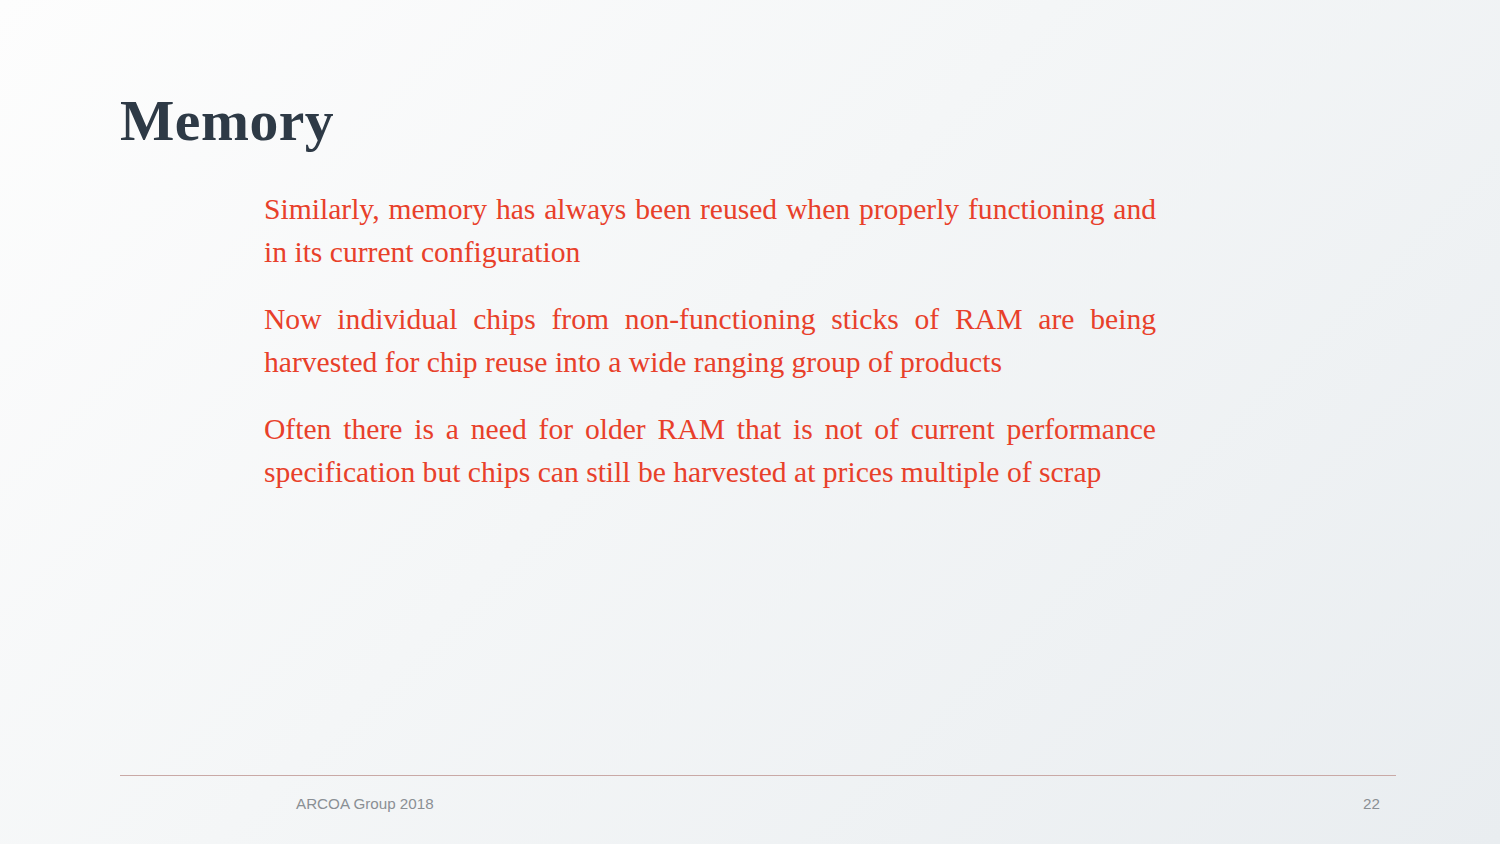Memory
Similarly, memory has always been reused when properly functioning and in its current configuration
Now individual chips from non-functioning sticks of RAM are being harvested for chip reuse into a wide ranging group of products
Often there is a need for older RAM that is not of current performance specification but chips can still be harvested at prices multiple of scrap
ARCOA Group 2018 22